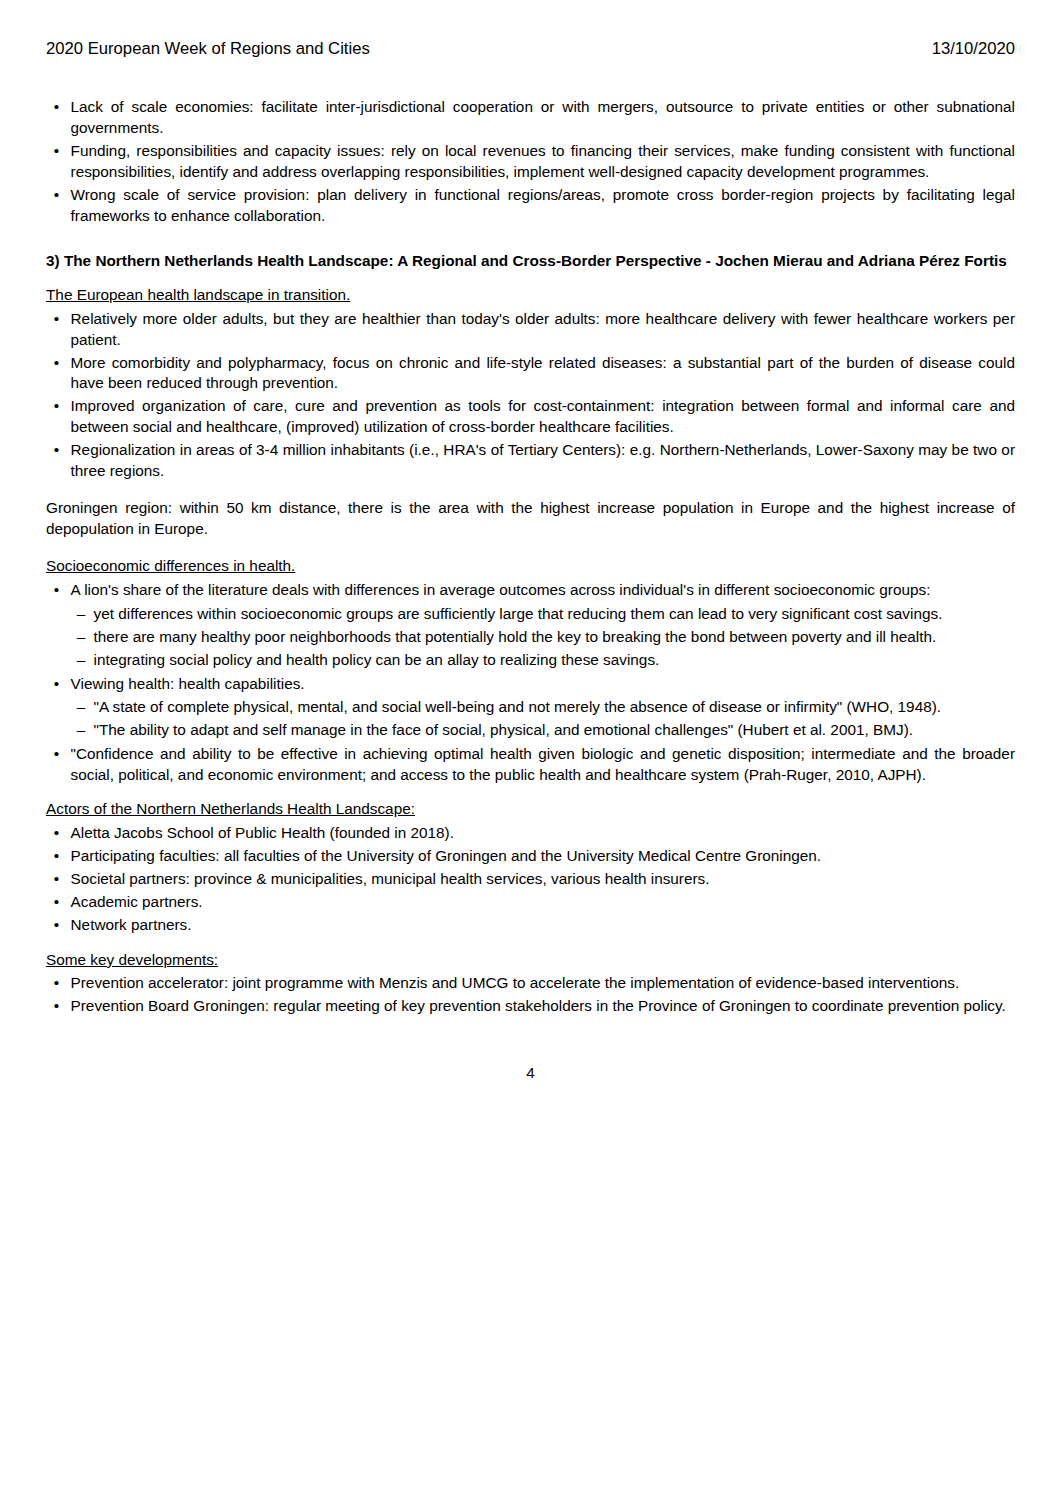2020 European Week of Regions and Cities 13/10/2020
Lack of scale economies: facilitate inter-jurisdictional cooperation or with mergers, outsource to private entities or other subnational governments.
Funding, responsibilities and capacity issues: rely on local revenues to financing their services, make funding consistent with functional responsibilities, identify and address overlapping responsibilities, implement well-designed capacity development programmes.
Wrong scale of service provision: plan delivery in functional regions/areas, promote cross border-region projects by facilitating legal frameworks to enhance collaboration.
3) The Northern Netherlands Health Landscape: A Regional and Cross-Border Perspective - Jochen Mierau and Adriana Pérez Fortis
The European health landscape in transition.
Relatively more older adults, but they are healthier than today's older adults: more healthcare delivery with fewer healthcare workers per patient.
More comorbidity and polypharmacy, focus on chronic and life-style related diseases: a substantial part of the burden of disease could have been reduced through prevention.
Improved organization of care, cure and prevention as tools for cost-containment: integration between formal and informal care and between social and healthcare, (improved) utilization of cross-border healthcare facilities.
Regionalization in areas of 3-4 million inhabitants (i.e., HRA's of Tertiary Centers): e.g. Northern-Netherlands, Lower-Saxony may be two or three regions.
Groningen region: within 50 km distance, there is the area with the highest increase population in Europe and the highest increase of depopulation in Europe.
Socioeconomic differences in health.
A lion's share of the literature deals with differences in average outcomes across individual's in different socioeconomic groups:
yet differences within socioeconomic groups are sufficiently large that reducing them can lead to very significant cost savings.
there are many healthy poor neighborhoods that potentially hold the key to breaking the bond between poverty and ill health.
integrating social policy and health policy can be an allay to realizing these savings.
Viewing health: health capabilities.
"A state of complete physical, mental, and social well-being and not merely the absence of disease or infirmity" (WHO, 1948).
"The ability to adapt and self manage in the face of social, physical, and emotional challenges" (Hubert et al. 2001, BMJ).
"Confidence and ability to be effective in achieving optimal health given biologic and genetic disposition; intermediate and the broader social, political, and economic environment; and access to the public health and healthcare system (Prah-Ruger, 2010, AJPH).
Actors of the Northern Netherlands Health Landscape:
Aletta Jacobs School of Public Health (founded in 2018).
Participating faculties: all faculties of the University of Groningen and the University Medical Centre Groningen.
Societal partners: province & municipalities, municipal health services, various health insurers.
Academic partners.
Network partners.
Some key developments:
Prevention accelerator: joint programme with Menzis and UMCG to accelerate the implementation of evidence-based interventions.
Prevention Board Groningen: regular meeting of key prevention stakeholders in the Province of Groningen to coordinate prevention policy.
4